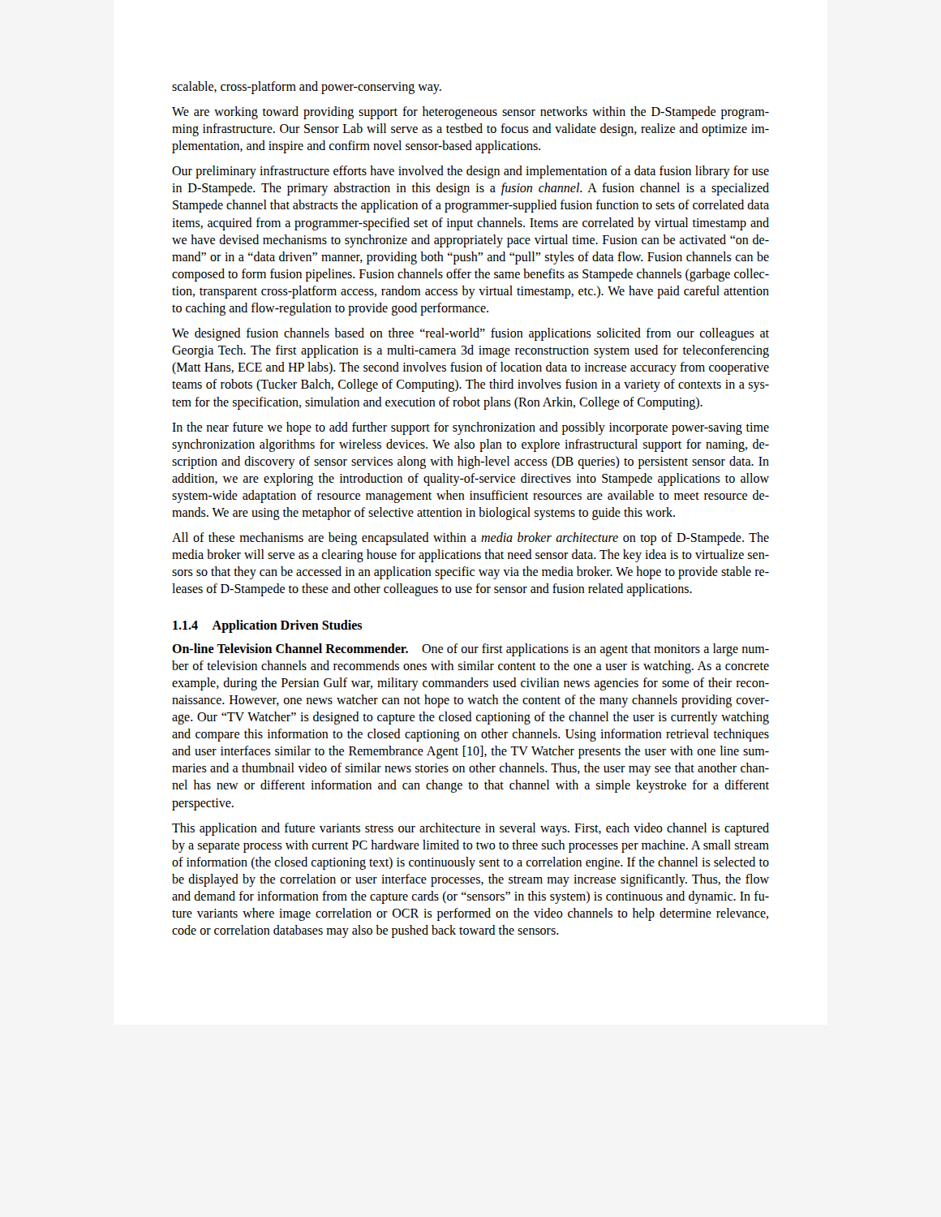scalable, cross-platform and power-conserving way.
We are working toward providing support for heterogeneous sensor networks within the D-Stampede programming infrastructure. Our Sensor Lab will serve as a testbed to focus and validate design, realize and optimize implementation, and inspire and confirm novel sensor-based applications.
Our preliminary infrastructure efforts have involved the design and implementation of a data fusion library for use in D-Stampede. The primary abstraction in this design is a fusion channel. A fusion channel is a specialized Stampede channel that abstracts the application of a programmer-supplied fusion function to sets of correlated data items, acquired from a programmer-specified set of input channels. Items are correlated by virtual timestamp and we have devised mechanisms to synchronize and appropriately pace virtual time. Fusion can be activated “on demand” or in a “data driven” manner, providing both “push” and “pull” styles of data flow. Fusion channels can be composed to form fusion pipelines. Fusion channels offer the same benefits as Stampede channels (garbage collection, transparent cross-platform access, random access by virtual timestamp, etc.). We have paid careful attention to caching and flow-regulation to provide good performance.
We designed fusion channels based on three “real-world” fusion applications solicited from our colleagues at Georgia Tech. The first application is a multi-camera 3d image reconstruction system used for teleconferencing (Matt Hans, ECE and HP labs). The second involves fusion of location data to increase accuracy from cooperative teams of robots (Tucker Balch, College of Computing). The third involves fusion in a variety of contexts in a system for the specification, simulation and execution of robot plans (Ron Arkin, College of Computing).
In the near future we hope to add further support for synchronization and possibly incorporate power-saving time synchronization algorithms for wireless devices. We also plan to explore infrastructural support for naming, description and discovery of sensor services along with high-level access (DB queries) to persistent sensor data. In addition, we are exploring the introduction of quality-of-service directives into Stampede applications to allow system-wide adaptation of resource management when insufficient resources are available to meet resource demands. We are using the metaphor of selective attention in biological systems to guide this work.
All of these mechanisms are being encapsulated within a media broker architecture on top of D-Stampede. The media broker will serve as a clearing house for applications that need sensor data. The key idea is to virtualize sensors so that they can be accessed in an application specific way via the media broker. We hope to provide stable releases of D-Stampede to these and other colleagues to use for sensor and fusion related applications.
1.1.4 Application Driven Studies
On-line Television Channel Recommender. One of our first applications is an agent that monitors a large number of television channels and recommends ones with similar content to the one a user is watching. As a concrete example, during the Persian Gulf war, military commanders used civilian news agencies for some of their reconnaissance. However, one news watcher can not hope to watch the content of the many channels providing coverage. Our “TV Watcher” is designed to capture the closed captioning of the channel the user is currently watching and compare this information to the closed captioning on other channels. Using information retrieval techniques and user interfaces similar to the Remembrance Agent [10], the TV Watcher presents the user with one line summaries and a thumbnail video of similar news stories on other channels. Thus, the user may see that another channel has new or different information and can change to that channel with a simple keystroke for a different perspective.
This application and future variants stress our architecture in several ways. First, each video channel is captured by a separate process with current PC hardware limited to two to three such processes per machine. A small stream of information (the closed captioning text) is continuously sent to a correlation engine. If the channel is selected to be displayed by the correlation or user interface processes, the stream may increase significantly. Thus, the flow and demand for information from the capture cards (or “sensors” in this system) is continuous and dynamic. In future variants where image correlation or OCR is performed on the video channels to help determine relevance, code or correlation databases may also be pushed back toward the sensors.